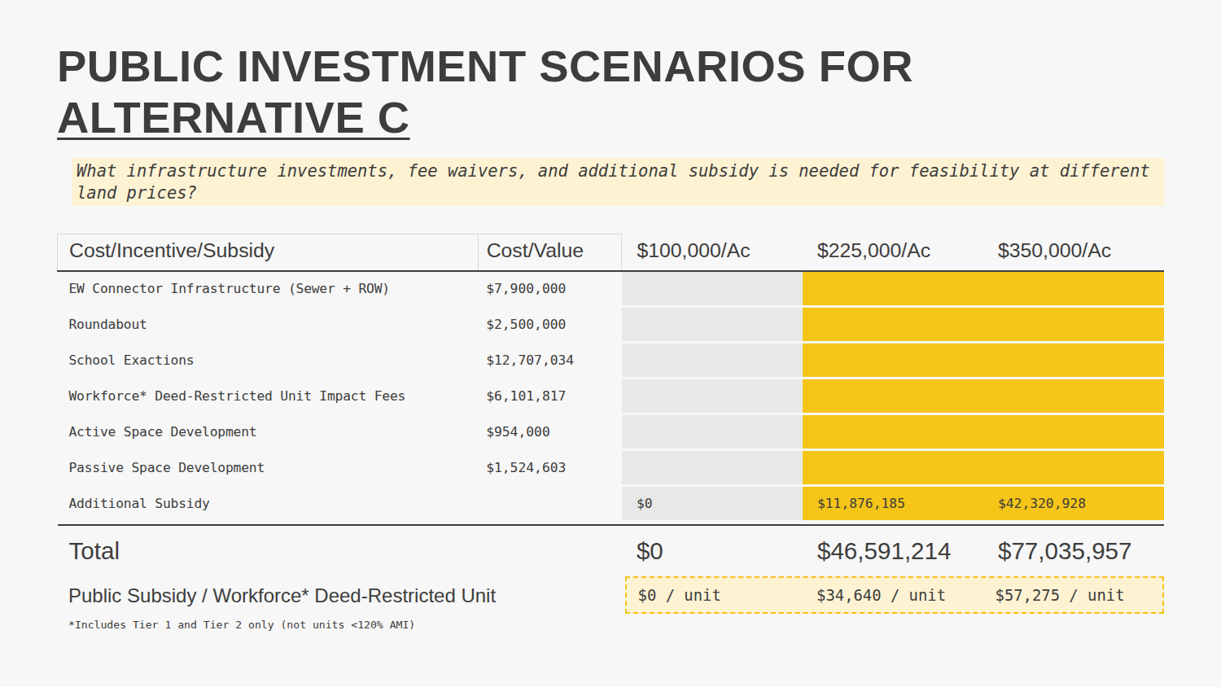Public Investment Scenarios for Alternative C
What infrastructure investments, fee waivers, and additional subsidy is needed for feasibility at different land prices?
| Cost/Incentive/Subsidy | Cost/Value | $100,000/Ac | $225,000/Ac | $350,000/Ac |
| --- | --- | --- | --- | --- |
| EW Connector Infrastructure (Sewer + ROW) | $7,900,000 | | | |
| Roundabout | $2,500,000 | | | |
| School Exactions | $12,707,034 | | | |
| Workforce* Deed-Restricted Unit Impact Fees | $6,101,817 | | | |
| Active Space Development | $954,000 | | | |
| Passive Space Development | $1,524,603 | | | |
| Additional Subsidy | | $0 | $11,876,185 | $42,320,928 |
| Total | | $0 | $46,591,214 | $77,035,957 |
Public Subsidy / Workforce* Deed-Restricted Unit
$0 / unit $34,640 / unit $57,275 / unit
*Includes Tier 1 and Tier 2 only (not units <120% AMI)